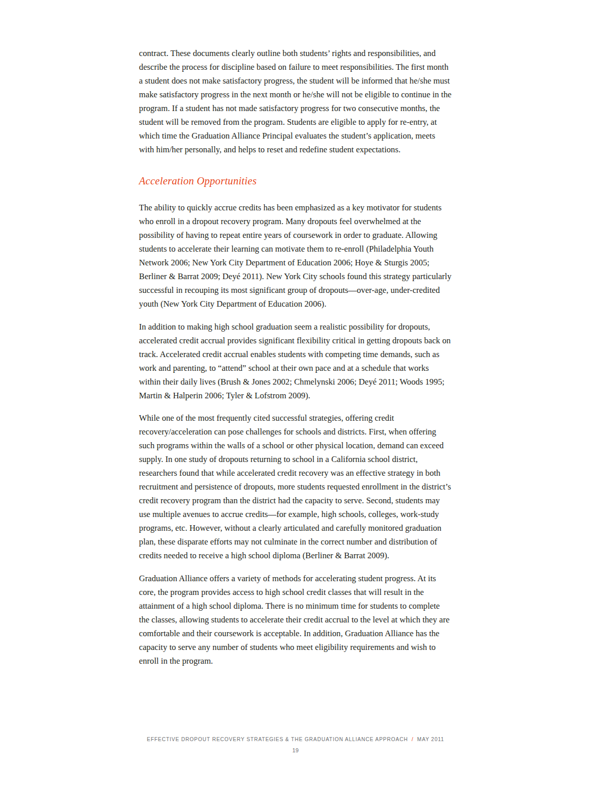contract. These documents clearly outline both students’ rights and responsibilities, and describe the process for discipline based on failure to meet responsibilities. The first month a student does not make satisfactory progress, the student will be informed that he/she must make satisfactory progress in the next month or he/she will not be eligible to continue in the program. If a student has not made satisfactory progress for two consecutive months, the student will be removed from the program. Students are eligible to apply for re-entry, at which time the Graduation Alliance Principal evaluates the student’s application, meets with him/her personally, and helps to reset and redefine student expectations.
Acceleration Opportunities
The ability to quickly accrue credits has been emphasized as a key motivator for students who enroll in a dropout recovery program. Many dropouts feel overwhelmed at the possibility of having to repeat entire years of coursework in order to graduate. Allowing students to accelerate their learning can motivate them to re-enroll (Philadelphia Youth Network 2006; New York City Department of Education 2006; Hoye & Sturgis 2005; Berliner & Barrat 2009; Deyé 2011). New York City schools found this strategy particularly successful in recouping its most significant group of dropouts—over-age, under-credited youth (New York City Department of Education 2006).
In addition to making high school graduation seem a realistic possibility for dropouts, accelerated credit accrual provides significant flexibility critical in getting dropouts back on track. Accelerated credit accrual enables students with competing time demands, such as work and parenting, to “attend” school at their own pace and at a schedule that works within their daily lives (Brush & Jones 2002; Chmelynski 2006; Deyé 2011; Woods 1995; Martin & Halperin 2006; Tyler & Lofstrom 2009).
While one of the most frequently cited successful strategies, offering credit recovery/acceleration can pose challenges for schools and districts. First, when offering such programs within the walls of a school or other physical location, demand can exceed supply. In one study of dropouts returning to school in a California school district, researchers found that while accelerated credit recovery was an effective strategy in both recruitment and persistence of dropouts, more students requested enrollment in the district’s credit recovery program than the district had the capacity to serve. Second, students may use multiple avenues to accrue credits—for example, high schools, colleges, work-study programs, etc. However, without a clearly articulated and carefully monitored graduation plan, these disparate efforts may not culminate in the correct number and distribution of credits needed to receive a high school diploma (Berliner & Barrat 2009).
Graduation Alliance offers a variety of methods for accelerating student progress. At its core, the program provides access to high school credit classes that will result in the attainment of a high school diploma. There is no minimum time for students to complete the classes, allowing students to accelerate their credit accrual to the level at which they are comfortable and their coursework is acceptable. In addition, Graduation Alliance has the capacity to serve any number of students who meet eligibility requirements and wish to enroll in the program.
Effective Dropout Recovery Strategies & The Graduation Alliance Approach / May 2011
19